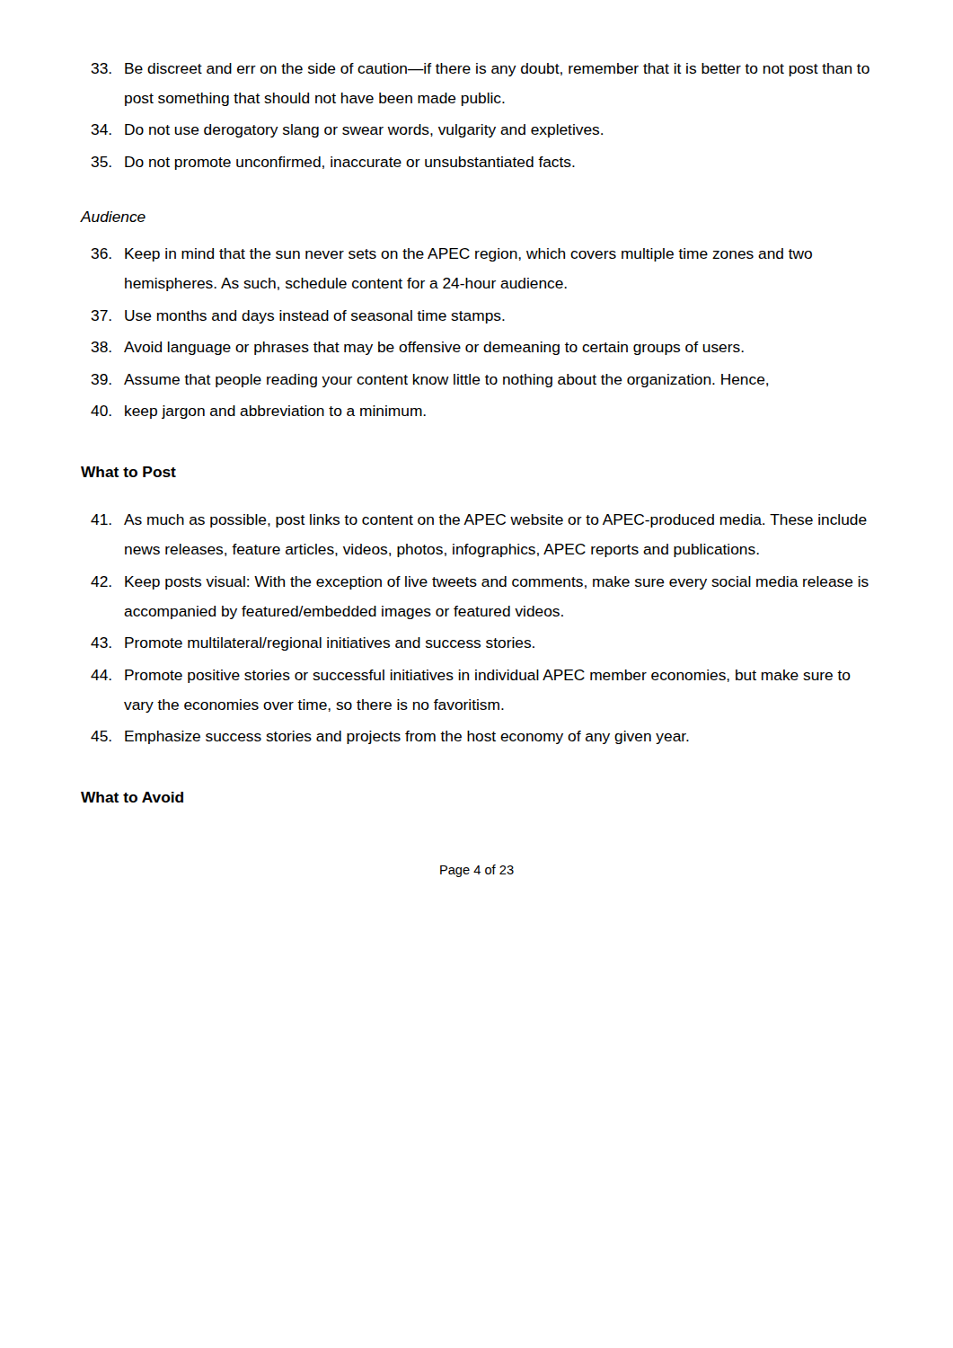Be discreet and err on the side of caution—if there is any doubt, remember that it is better to not post than to post something that should not have been made public.
Do not use derogatory slang or swear words, vulgarity and expletives.
Do not promote unconfirmed, inaccurate or unsubstantiated facts.
Audience
Keep in mind that the sun never sets on the APEC region, which covers multiple time zones and two hemispheres. As such, schedule content for a 24-hour audience.
Use months and days instead of seasonal time stamps.
Avoid language or phrases that may be offensive or demeaning to certain groups of users.
Assume that people reading your content know little to nothing about the organization. Hence,
keep jargon and abbreviation to a minimum.
What to Post
As much as possible, post links to content on the APEC website or to APEC-produced media. These include news releases, feature articles, videos, photos, infographics, APEC reports and publications.
Keep posts visual: With the exception of live tweets and comments, make sure every social media release is accompanied by featured/embedded images or featured videos.
Promote multilateral/regional initiatives and success stories.
Promote positive stories or successful initiatives in individual APEC member economies, but make sure to vary the economies over time, so there is no favoritism.
Emphasize success stories and projects from the host economy of any given year.
What to Avoid
Page 4 of 23